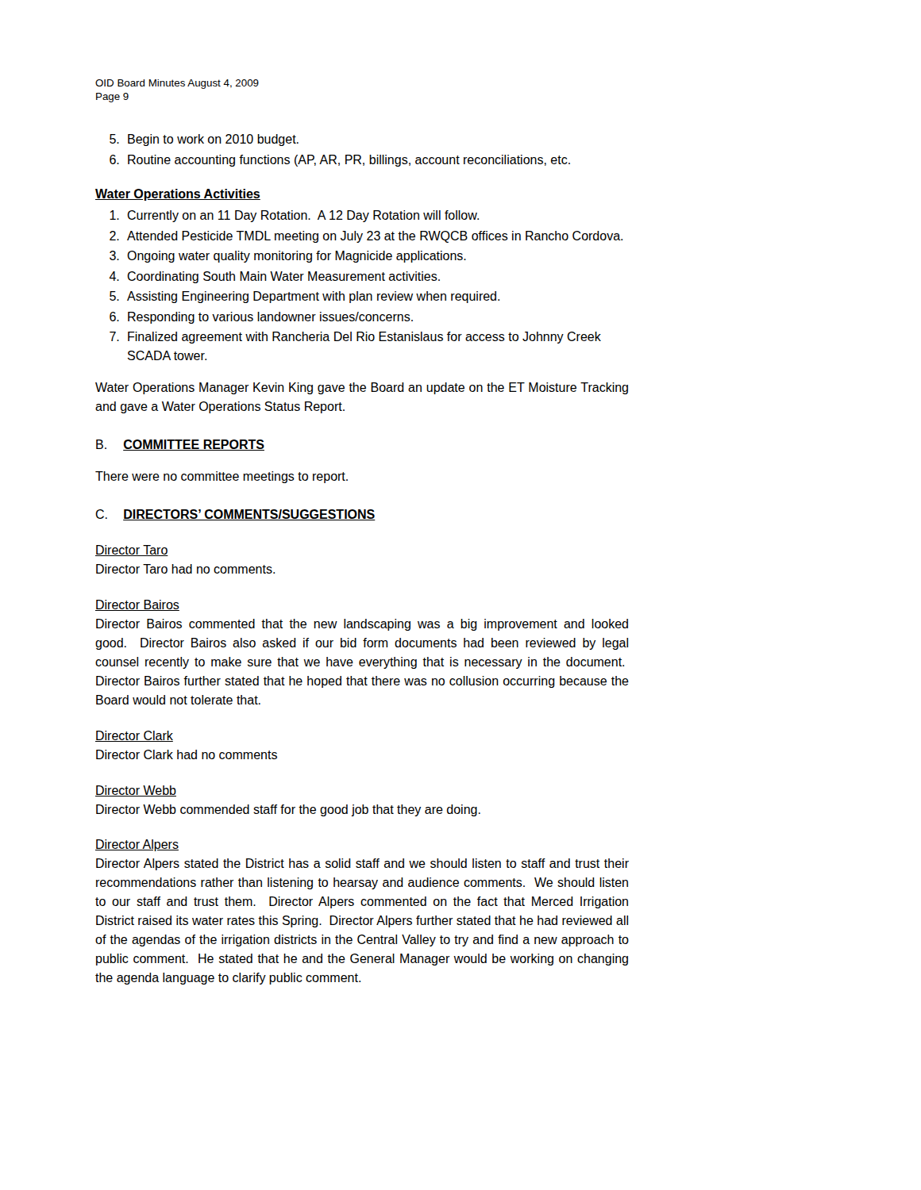OID Board Minutes August 4, 2009
Page 9
Begin to work on 2010 budget.
Routine accounting functions (AP, AR, PR, billings, account reconciliations, etc.
Water Operations Activities
Currently on an 11 Day Rotation. A 12 Day Rotation will follow.
Attended Pesticide TMDL meeting on July 23 at the RWQCB offices in Rancho Cordova.
Ongoing water quality monitoring for Magnicide applications.
Coordinating South Main Water Measurement activities.
Assisting Engineering Department with plan review when required.
Responding to various landowner issues/concerns.
Finalized agreement with Rancheria Del Rio Estanislaus for access to Johnny Creek SCADA tower.
Water Operations Manager Kevin King gave the Board an update on the ET Moisture Tracking and gave a Water Operations Status Report.
B. COMMITTEE REPORTS
There were no committee meetings to report.
C. DIRECTORS’ COMMENTS/SUGGESTIONS
Director Taro
Director Taro had no comments.
Director Bairos
Director Bairos commented that the new landscaping was a big improvement and looked good. Director Bairos also asked if our bid form documents had been reviewed by legal counsel recently to make sure that we have everything that is necessary in the document. Director Bairos further stated that he hoped that there was no collusion occurring because the Board would not tolerate that.
Director Clark
Director Clark had no comments
Director Webb
Director Webb commended staff for the good job that they are doing.
Director Alpers
Director Alpers stated the District has a solid staff and we should listen to staff and trust their recommendations rather than listening to hearsay and audience comments. We should listen to our staff and trust them. Director Alpers commented on the fact that Merced Irrigation District raised its water rates this Spring. Director Alpers further stated that he had reviewed all of the agendas of the irrigation districts in the Central Valley to try and find a new approach to public comment. He stated that he and the General Manager would be working on changing the agenda language to clarify public comment.